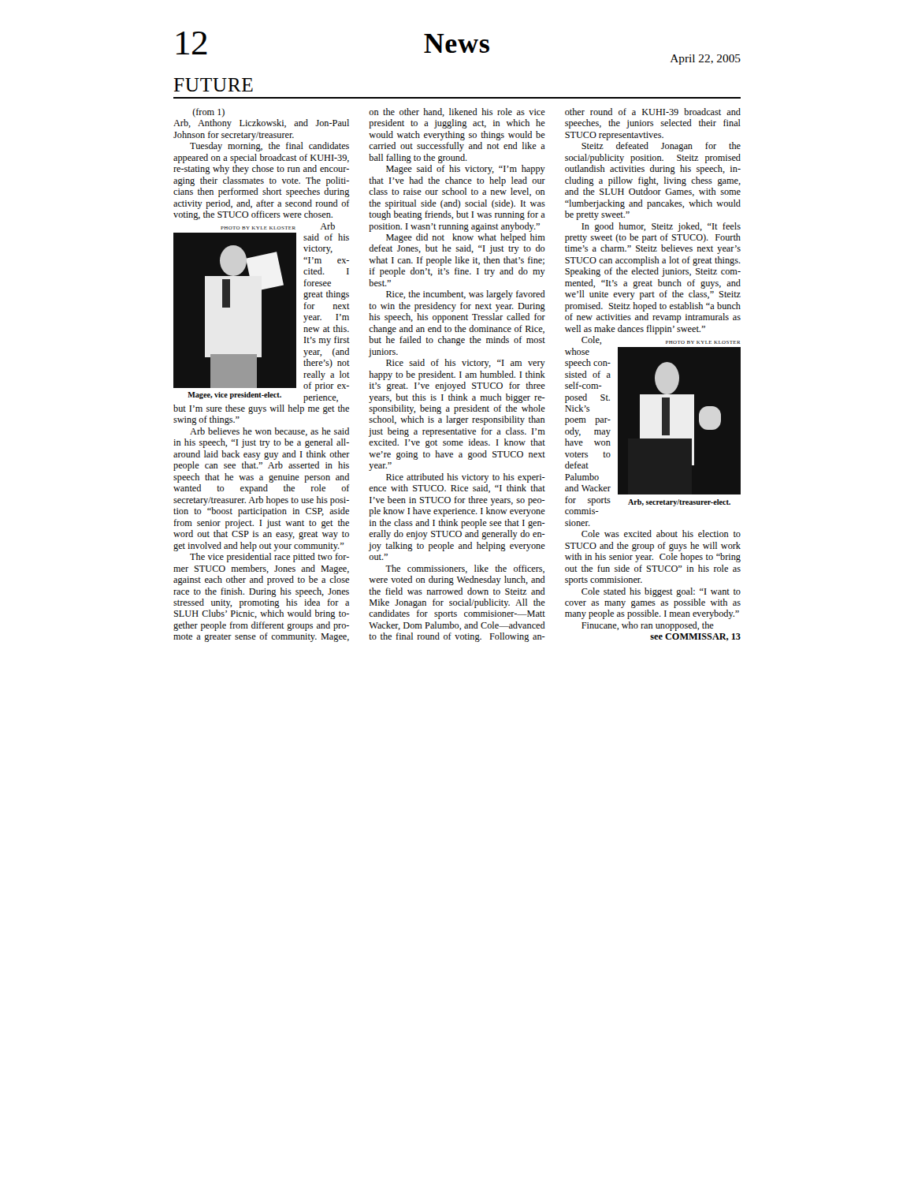12
News
April 22, 2005
FUTURE
(from 1)
Arb, Anthony Liczkowski, and Jon-Paul Johnson for secretary/treasurer.
Tuesday morning, the final candidates appeared on a special broadcast of KUHI-39, re-stating why they chose to run and encouraging their classmates to vote. The politicians then performed short speeches during activity period, and, after a second round of voting, the STUCO officers were chosen.
Photo by Kyle Kloster
Magee, vice president-elect.
Arb said of his victory, “I’m excited. I foresee great things for next year. I’m new at this. It’s my first year, (and there’s) not really a lot of prior experience, but I’m sure these guys will help me get the swing of things.”
Arb believes he won because, as he said in his speech, “I just try to be a general all-around laid back easy guy and I think other people can see that.” Arb asserted in his speech that he was a genuine person and wanted to expand the role of secretary/treasurer. Arb hopes to use his position to “boost participation in CSP, aside from senior project. I just want to get the word out that CSP is an easy, great way to get involved and help out your community.”
The vice presidential race pitted two former STUCO members, Jones and Magee, against each other and proved to be a close race to the finish. During his speech, Jones stressed unity, promoting his idea for a SLUH Clubs’ Picnic, which would bring together people from different groups and promote a greater sense of community. Magee, on the other hand, likened his role as vice president to a juggling act, in which he would watch everything so things would be carried out successfully and not end like a ball falling to the ground.
Magee said of his victory, “I’m happy that I’ve had the chance to help lead our class to raise our school to a new level, on the spiritual side (and) social (side). It was tough beating friends, but I was running for a position. I wasn’t running against anybody.”
Magee did not know what helped him defeat Jones, but he said, “I just try to do what I can. If people like it, then that’s fine; if people don’t, it’s fine. I try and do my best.”
Rice, the incumbent, was largely favored to win the presidency for next year. During his speech, his opponent Tresslar called for change and an end to the dominance of Rice, but he failed to change the minds of most juniors.
Rice said of his victory, “I am very happy to be president. I am humbled. I think it’s great. I’ve enjoyed STUCO for three years, but this is I think a much bigger responsibility, being a president of the whole school, which is a larger responsibility than just being a representative for a class. I’m excited. I’ve got some ideas. I know that we’re going to have a good STUCO next year.”
Rice attributed his victory to his experience with STUCO. Rice said, “I think that I’ve been in STUCO for three years, so people know I have experience. I know everyone in the class and I think people see that I generally do enjoy STUCO and generally do enjoy talking to people and helping everyone out.”
The commissioners, like the officers, were voted on during Wednesday lunch, and the field was narrowed down to Steitz and Mike Jonagan for social/publicity. All the candidates for sports commisioner-—Matt Wacker, Dom Palumbo, and Cole—advanced to the final round of voting. Following another round of a KUHI-39 broadcast and speeches, the juniors selected their final STUCO representavtives.
Steitz defeated Jonagan for the social/publicity position. Steitz promised outlandish activities during his speech, including a pillow fight, living chess game, and the SLUH Outdoor Games, with some “lumberjacking and pancakes, which would be pretty sweet.”
In good humor, Steitz joked, “It feels pretty sweet (to be part of STUCO). Fourth time’s a charm.” Steitz believes next year’s STUCO can accomplish a lot of great things. Speaking of the elected juniors, Steitz commented, “It’s a great bunch of guys, and we’ll unite every part of the class,” Steitz promised. Steitz hoped to establish “a bunch of new activities and revamp intramurals as well as make dances flippin’ sweet.”
Photo by Kyle Kloster
Arb, secretary/treasurer-elect.
Cole, whose speech consisted of a self-composed St. Nick’s poem parody, may have won voters to defeat Palumbo and Wacker for sports commissioner.
Cole was excited about his election to STUCO and the group of guys he will work with in his senior year. Cole hopes to “bring out the fun side of STUCO” in his role as sports commisioner.
Cole stated his biggest goal: “I want to cover as many games as possible with as many people as possible. I mean everybody.”
Finucane, who ran unopposed, the
see COMMISSAR, 13